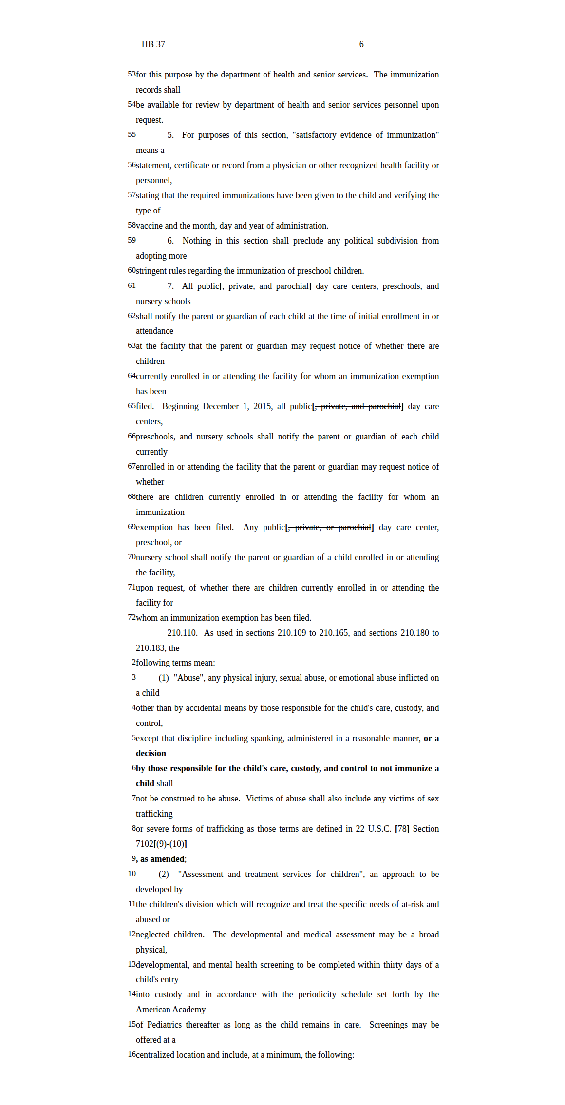HB 37 6
| 53 | for this purpose by the department of health and senior services. The immunization records shall |
| 54 | be available for review by department of health and senior services personnel upon request. |
| 55 | 5. For purposes of this section, "satisfactory evidence of immunization" means a |
| 56 | statement, certificate or record from a physician or other recognized health facility or personnel, |
| 57 | stating that the required immunizations have been given to the child and verifying the type of |
| 58 | vaccine and the month, day and year of administration. |
| 59 | 6. Nothing in this section shall preclude any political subdivision from adopting more |
| 60 | stringent rules regarding the immunization of preschool children. |
| 61 | 7. All public [ , private, and parochial ] day care centers, preschools, and nursery schools |
| 62 | shall notify the parent or guardian of each child at the time of initial enrollment in or attendance |
| 63 | at the facility that the parent or guardian may request notice of whether there are children |
| 64 | currently enrolled in or attending the facility for whom an immunization exemption has been |
| 65 | filed. Beginning December 1, 2015, all public [ , private, and parochial ] day care centers, |
| 66 | preschools, and nursery schools shall notify the parent or guardian of each child currently |
| 67 | enrolled in or attending the facility that the parent or guardian may request notice of whether |
| 68 | there are children currently enrolled in or attending the facility for whom an immunization |
| 69 | exemption has been filed. Any public [ , private, or parochial ] day care center, preschool, or |
| 70 | nursery school shall notify the parent or guardian of a child enrolled in or attending the facility, |
| 71 | upon request, of whether there are children currently enrolled in or attending the facility for |
| 72 | whom an immunization exemption has been filed. |
| | 210.110. As used in sections 210.109 to 210.165, and sections 210.180 to 210.183, the |
| 2 | following terms mean: |
| 3 | (1) "Abuse", any physical injury, sexual abuse, or emotional abuse inflicted on a child |
| 4 | other than by accidental means by those responsible for the child's care, custody, and control, |
| 5 | except that discipline including spanking, administered in a reasonable manner, or a decision |
| 6 | by those responsible for the child's care, custody, and control to not immunize a child shall |
| 7 | not be construed to be abuse. Victims of abuse shall also include any victims of sex trafficking |
| 8 | or severe forms of trafficking as those terms are defined in 22 U.S.C. [ 78 ] Section 7102 [ (9)-(10) ] |
| 9 | , as amended ; |
| 10 | (2) "Assessment and treatment services for children", an approach to be developed by |
| 11 | the children's division which will recognize and treat the specific needs of at-risk and abused or |
| 12 | neglected children. The developmental and medical assessment may be a broad physical, |
| 13 | developmental, and mental health screening to be completed within thirty days of a child's entry |
| 14 | into custody and in accordance with the periodicity schedule set forth by the American Academy |
| 15 | of Pediatrics thereafter as long as the child remains in care. Screenings may be offered at a |
| 16 | centralized location and include, at a minimum, the following: |